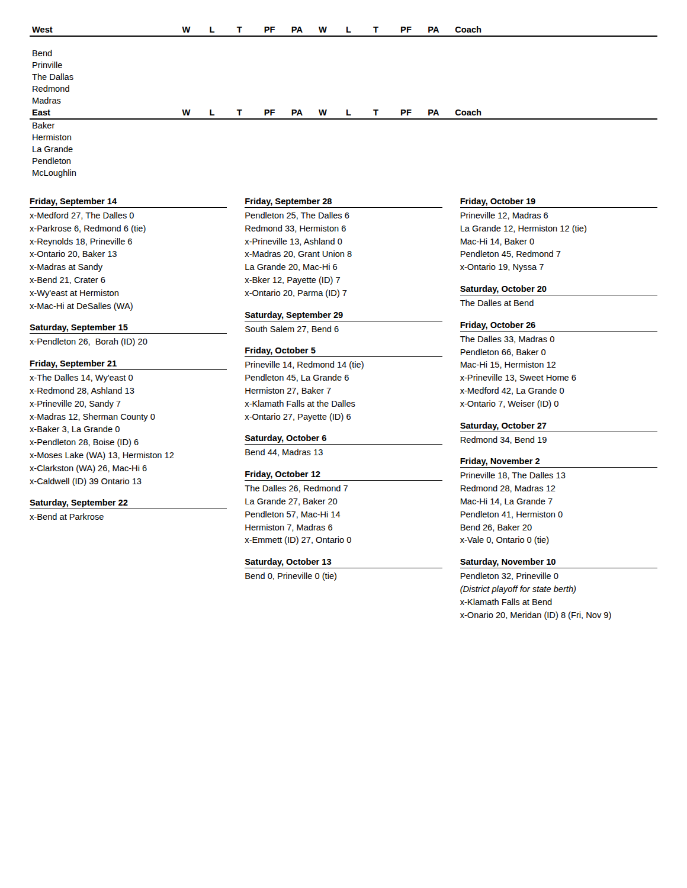| West | W | L | T | PF | PA | W | L | T | PF | PA | Coach |
| --- | --- | --- | --- | --- | --- | --- | --- | --- | --- | --- | --- |
| Bend | | | | | | | | | | | |
| Prinville | | | | | | | | | | | |
| The Dallas | | | | | | | | | | | |
| Redmond | | | | | | | | | | | |
| Madras | | | | | | | | | | | |
| East | W | L | T | PF | PA | W | L | T | PF | PA | Coach |
| Baker | | | | | | | | | | | |
| Hermiston | | | | | | | | | | | |
| La Grande | | | | | | | | | | | |
| Pendleton | | | | | | | | | | | |
| McLoughlin | | | | | | | | | | | |
Friday, September 14
x-Medford 27, The Dalles 0
x-Parkrose 6, Redmond 6 (tie)
x-Reynolds 18, Prineville 6
x-Ontario 20, Baker 13
x-Madras at Sandy
x-Bend 21, Crater 6
x-Wy'east at Hermiston
x-Mac-Hi at DeSalles (WA)
Saturday, September 15
x-Pendleton 26, Borah (ID) 20
Friday, September 21
x-The Dalles 14, Wy'east 0
x-Redmond 28, Ashland 13
x-Prineville 20, Sandy 7
x-Madras 12, Sherman County 0
x-Baker 3, La Grande 0
x-Pendleton 28, Boise (ID) 6
x-Moses Lake (WA) 13, Hermiston 12
x-Clarkston (WA) 26, Mac-Hi 6
x-Caldwell (ID) 39 Ontario 13
Saturday, September 22
x-Bend at Parkrose
Friday, September 28
Pendleton 25, The Dalles 6
Redmond 33, Hermiston 6
x-Prineville 13, Ashland 0
x-Madras 20, Grant Union 8
La Grande 20, Mac-Hi 6
x-Bker 12, Payette (ID) 7
x-Ontario 20, Parma (ID) 7
Saturday, September 29
South Salem 27, Bend 6
Friday, October 5
Prineville 14, Redmond 14 (tie)
Pendleton 45, La Grande 6
Hermiston 27, Baker 7
x-Klamath Falls at the Dalles
x-Ontario 27, Payette (ID) 6
Saturday, October 6
Bend 44, Madras 13
Friday, October 12
The Dalles 26, Redmond 7
La Grande 27, Baker 20
Pendleton 57, Mac-Hi 14
Hermiston 7, Madras 6
x-Emmett (ID) 27, Ontario 0
Saturday, October 13
Bend 0, Prineville 0 (tie)
Friday, October 19
Prineville 12, Madras 6
La Grande 12, Hermiston 12 (tie)
Mac-Hi 14, Baker 0
Pendleton 45, Redmond 7
x-Ontario 19, Nyssa 7
Saturday, October 20
The Dalles at Bend
Friday, October 26
The Dalles 33, Madras 0
Pendleton 66, Baker 0
Mac-Hi 15, Hermiston 12
x-Prineville 13, Sweet Home 6
x-Medford 42, La Grande 0
x-Ontario 7, Weiser (ID) 0
Saturday, October 27
Redmond 34, Bend 19
Friday, November 2
Prineville 18, The Dalles 13
Redmond 28, Madras 12
Mac-Hi 14, La Grande 7
Pendleton 41, Hermiston 0
Bend 26, Baker 20
x-Vale 0, Ontario 0 (tie)
Saturday, November 10
Pendleton 32, Prineville 0
(District playoff for state berth)
x-Klamath Falls at Bend
x-Onario 20, Meridan (ID) 8 (Fri, Nov 9)